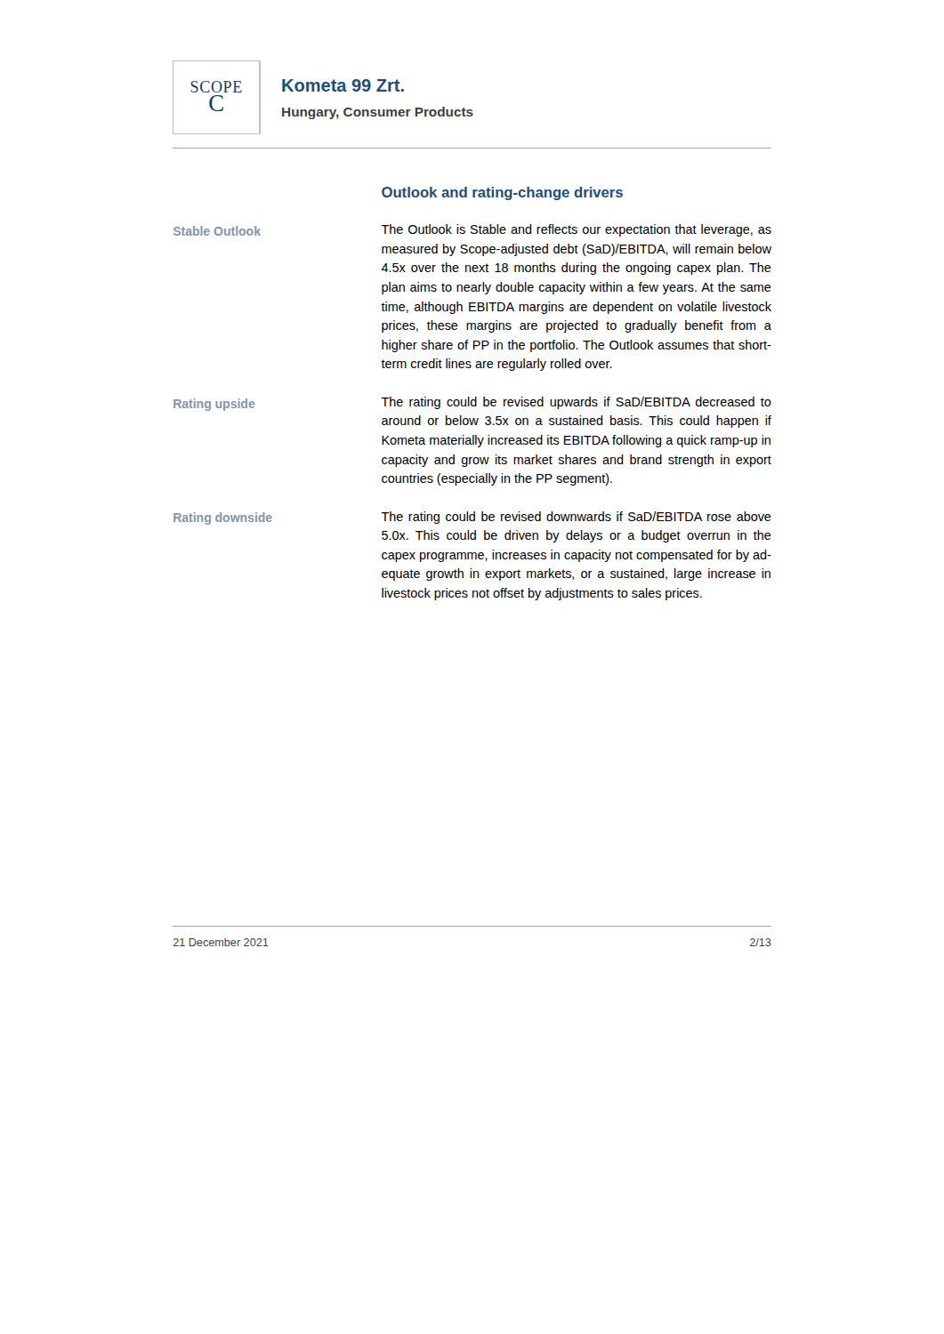SCOPE C
Kometa 99 Zrt.
Hungary, Consumer Products
Outlook and rating-change drivers
Stable Outlook
The Outlook is Stable and reflects our expectation that leverage, as measured by Scope-adjusted debt (SaD)/EBITDA, will remain below 4.5x over the next 18 months during the ongoing capex plan. The plan aims to nearly double capacity within a few years. At the same time, although EBITDA margins are dependent on volatile livestock prices, these margins are projected to gradually benefit from a higher share of PP in the portfolio. The Outlook assumes that short-term credit lines are regularly rolled over.
Rating upside
The rating could be revised upwards if SaD/EBITDA decreased to around or below 3.5x on a sustained basis. This could happen if Kometa materially increased its EBITDA following a quick ramp-up in capacity and grow its market shares and brand strength in export countries (especially in the PP segment).
Rating downside
The rating could be revised downwards if SaD/EBITDA rose above 5.0x. This could be driven by delays or a budget overrun in the capex programme, increases in capacity not compensated for by adequate growth in export markets, or a sustained, large increase in livestock prices not offset by adjustments to sales prices.
21 December 2021 2/13